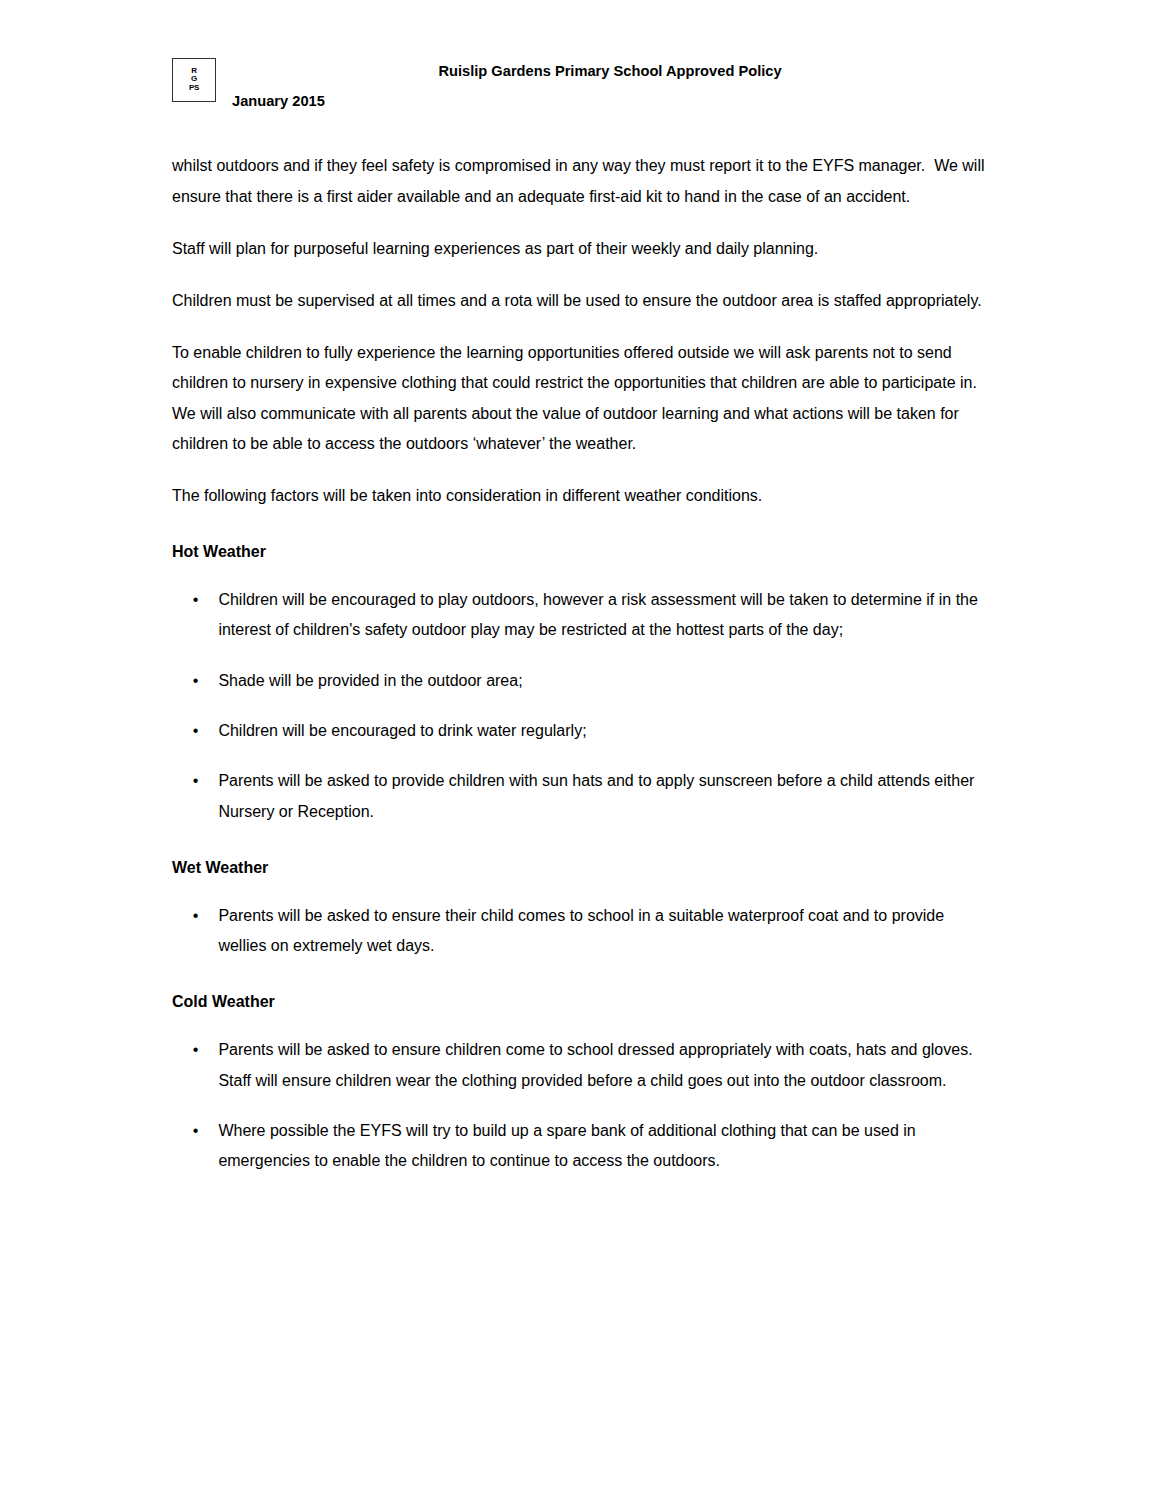R
G
PS
Ruislip Gardens Primary School Approved Policy
January 2015
whilst outdoors and if they feel safety is compromised in any way they must report it to the EYFS manager. We will ensure that there is a first aider available and an adequate first-aid kit to hand in the case of an accident.
Staff will plan for purposeful learning experiences as part of their weekly and daily planning.
Children must be supervised at all times and a rota will be used to ensure the outdoor area is staffed appropriately.
To enable children to fully experience the learning opportunities offered outside we will ask parents not to send children to nursery in expensive clothing that could restrict the opportunities that children are able to participate in. We will also communicate with all parents about the value of outdoor learning and what actions will be taken for children to be able to access the outdoors ‘whatever’ the weather.
The following factors will be taken into consideration in different weather conditions.
Hot Weather
Children will be encouraged to play outdoors, however a risk assessment will be taken to determine if in the interest of children's safety outdoor play may be restricted at the hottest parts of the day;
Shade will be provided in the outdoor area;
Children will be encouraged to drink water regularly;
Parents will be asked to provide children with sun hats and to apply sunscreen before a child attends either Nursery or Reception.
Wet Weather
Parents will be asked to ensure their child comes to school in a suitable waterproof coat and to provide wellies on extremely wet days.
Cold Weather
Parents will be asked to ensure children come to school dressed appropriately with coats, hats and gloves. Staff will ensure children wear the clothing provided before a child goes out into the outdoor classroom.
Where possible the EYFS will try to build up a spare bank of additional clothing that can be used in emergencies to enable the children to continue to access the outdoors.